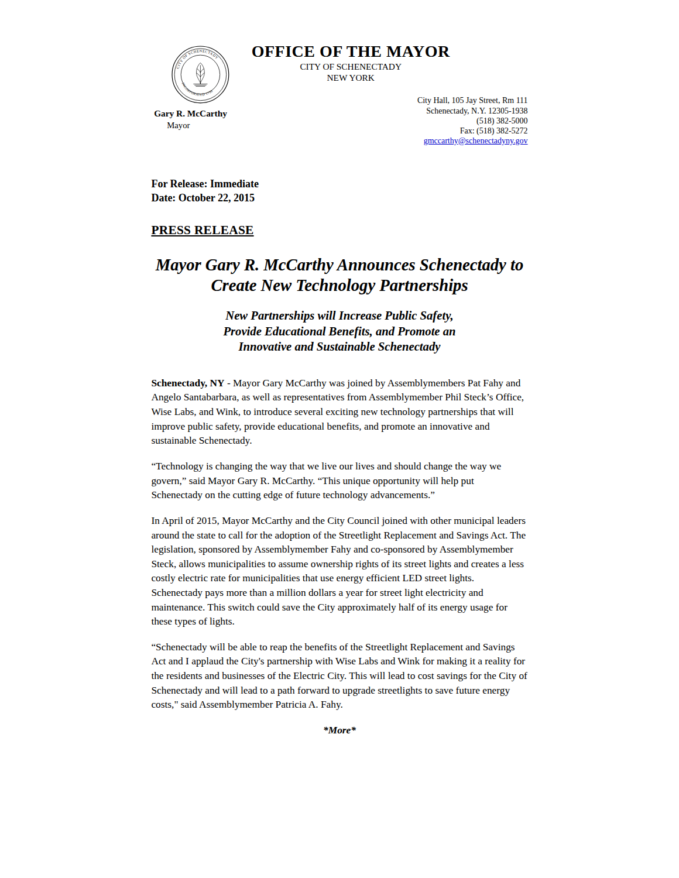CITY OF SCHENECTADY INCORPORATED 1798
OFFICE OF THE MAYOR
CITY OF SCHENECTADY
NEW YORK
City Hall, 105 Jay Street, Rm 111
Schenectady, N.Y. 12305-1938
(518) 382-5000
Fax: (518) 382-5272
gmccarthy@schenectadyny.gov
Gary R. McCarthy
Mayor
For Release: Immediate
Date: October 22, 2015
PRESS RELEASE
Mayor Gary R. McCarthy Announces Schenectady to Create New Technology Partnerships
New Partnerships will Increase Public Safety,
Provide Educational Benefits, and Promote an
Innovative and Sustainable Schenectady
Schenectady, NY - Mayor Gary McCarthy was joined by Assemblymembers Pat Fahy and Angelo Santabarbara, as well as representatives from Assemblymember Phil Steck’s Office, Wise Labs, and Wink, to introduce several exciting new technology partnerships that will improve public safety, provide educational benefits, and promote an innovative and sustainable Schenectady.
“Technology is changing the way that we live our lives and should change the way we govern,” said Mayor Gary R. McCarthy. “This unique opportunity will help put Schenectady on the cutting edge of future technology advancements.”
In April of 2015, Mayor McCarthy and the City Council joined with other municipal leaders around the state to call for the adoption of the Streetlight Replacement and Savings Act. The legislation, sponsored by Assemblymember Fahy and co-sponsored by Assemblymember Steck, allows municipalities to assume ownership rights of its street lights and creates a less costly electric rate for municipalities that use energy efficient LED street lights. Schenectady pays more than a million dollars a year for street light electricity and maintenance. This switch could save the City approximately half of its energy usage for these types of lights.
“Schenectady will be able to reap the benefits of the Streetlight Replacement and Savings Act and I applaud the City's partnership with Wise Labs and Wink for making it a reality for the residents and businesses of the Electric City. This will lead to cost savings for the City of Schenectady and will lead to a path forward to upgrade streetlights to save future energy costs," said Assemblymember Patricia A. Fahy.
*More*